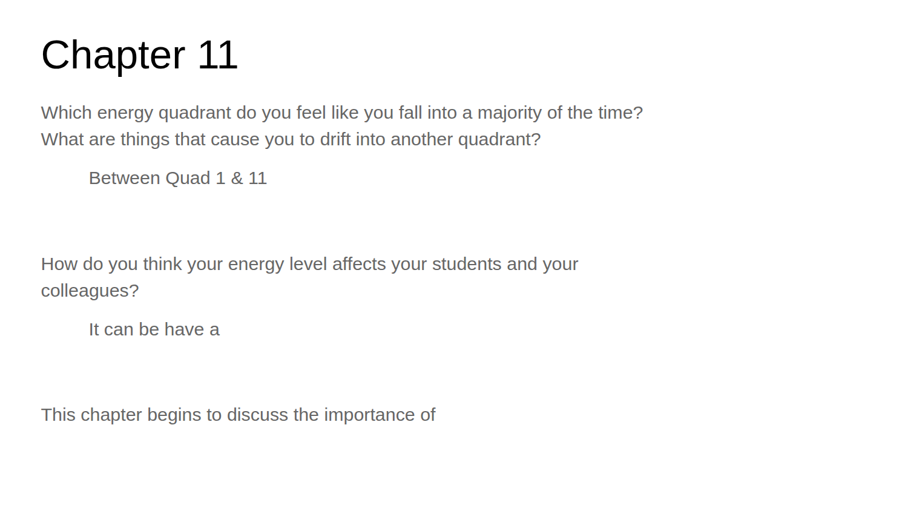Chapter 11
Which energy quadrant do you feel like you fall into a majority of the time? What are things that cause you to drift into another quadrant?
Between Quad 1 & 11
How do you think your energy level affects your students and your colleagues?
It can be have a
This chapter begins to discuss the importance of